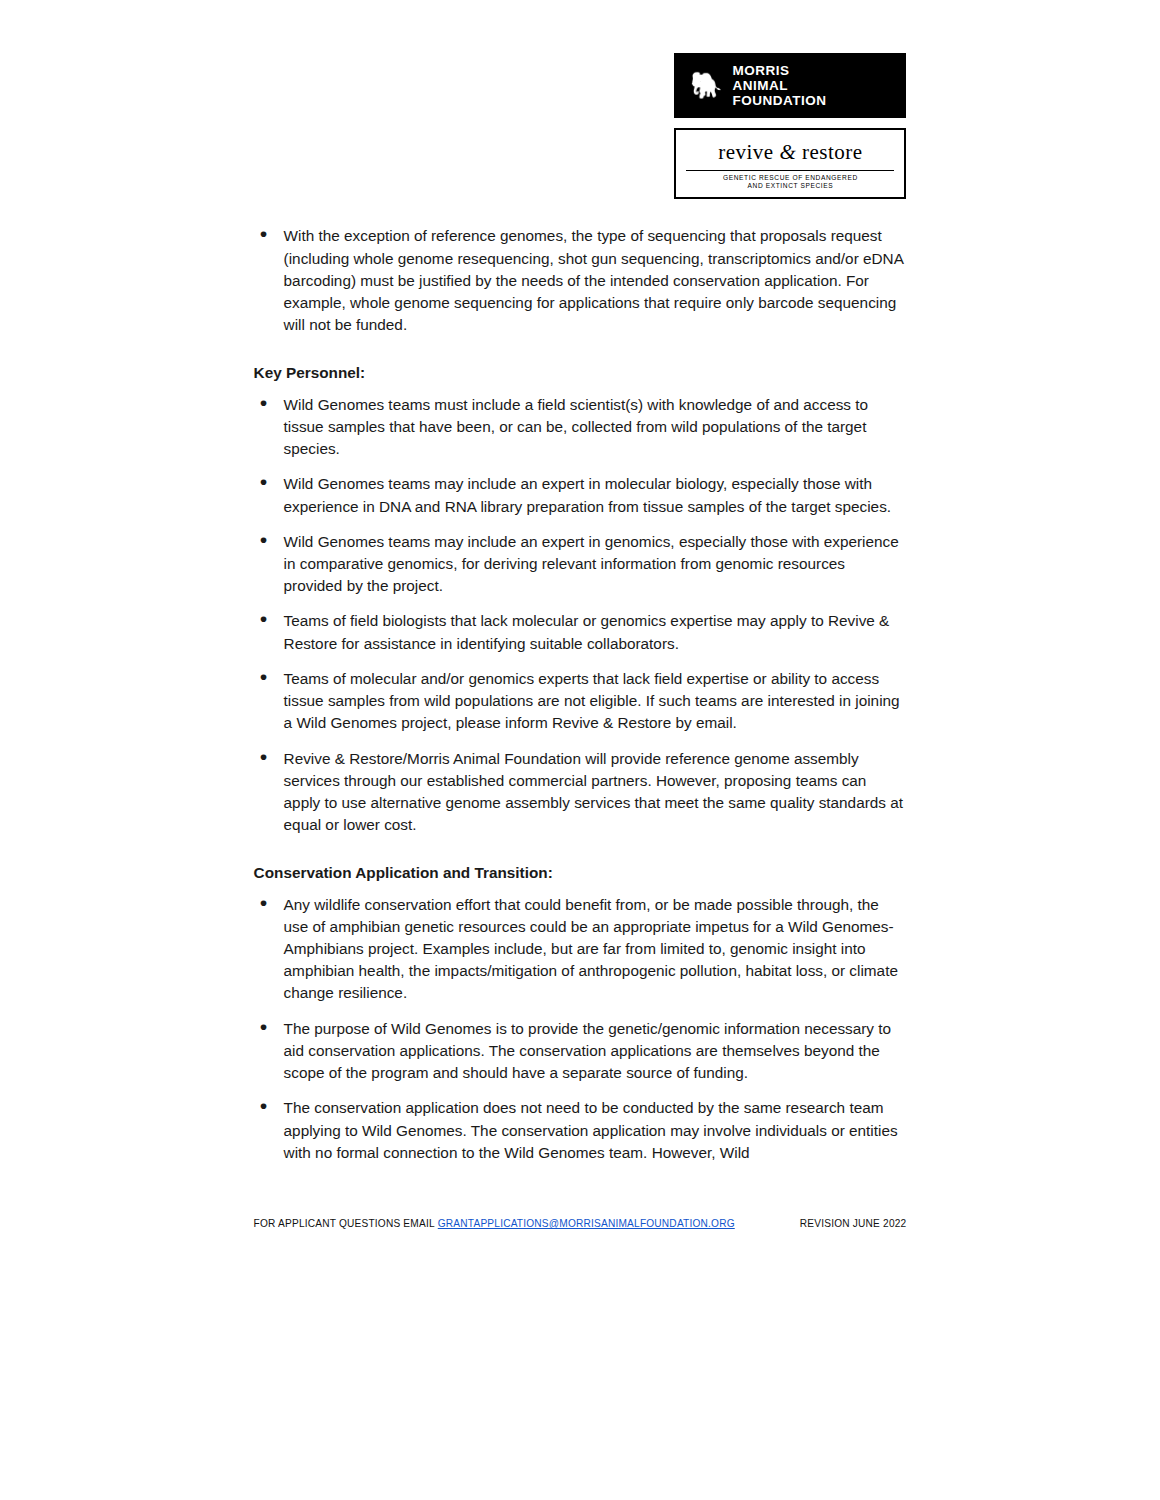🐘 Morris
Animal
Foundation
revive & restore Genetic Rescue of Endangered
and Extinct Species
With the exception of reference genomes, the type of sequencing that proposals request (including whole genome resequencing, shot gun sequencing, transcriptomics and/or eDNA barcoding) must be justified by the needs of the intended conservation application. For example, whole genome sequencing for applications that require only barcode sequencing will not be funded.
Key Personnel:
Wild Genomes teams must include a field scientist(s) with knowledge of and access to tissue samples that have been, or can be, collected from wild populations of the target species.
Wild Genomes teams may include an expert in molecular biology, especially those with experience in DNA and RNA library preparation from tissue samples of the target species.
Wild Genomes teams may include an expert in genomics, especially those with experience in comparative genomics, for deriving relevant information from genomic resources provided by the project.
Teams of field biologists that lack molecular or genomics expertise may apply to Revive & Restore for assistance in identifying suitable collaborators.
Teams of molecular and/or genomics experts that lack field expertise or ability to access tissue samples from wild populations are not eligible. If such teams are interested in joining a Wild Genomes project, please inform Revive & Restore by email.
Revive & Restore/Morris Animal Foundation will provide reference genome assembly services through our established commercial partners. However, proposing teams can apply to use alternative genome assembly services that meet the same quality standards at equal or lower cost.
Conservation Application and Transition:
Any wildlife conservation effort that could benefit from, or be made possible through, the use of amphibian genetic resources could be an appropriate impetus for a Wild Genomes- Amphibians project. Examples include, but are far from limited to, genomic insight into amphibian health, the impacts/mitigation of anthropogenic pollution, habitat loss, or climate change resilience.
The purpose of Wild Genomes is to provide the genetic/genomic information necessary to aid conservation applications. The conservation applications are themselves beyond the scope of the program and should have a separate source of funding.
The conservation application does not need to be conducted by the same research team applying to Wild Genomes. The conservation application may involve individuals or entities with no formal connection to the Wild Genomes team. However, Wild
For applicant questions email grantapplications@morrisanimalfoundation.org
Revision June 2022